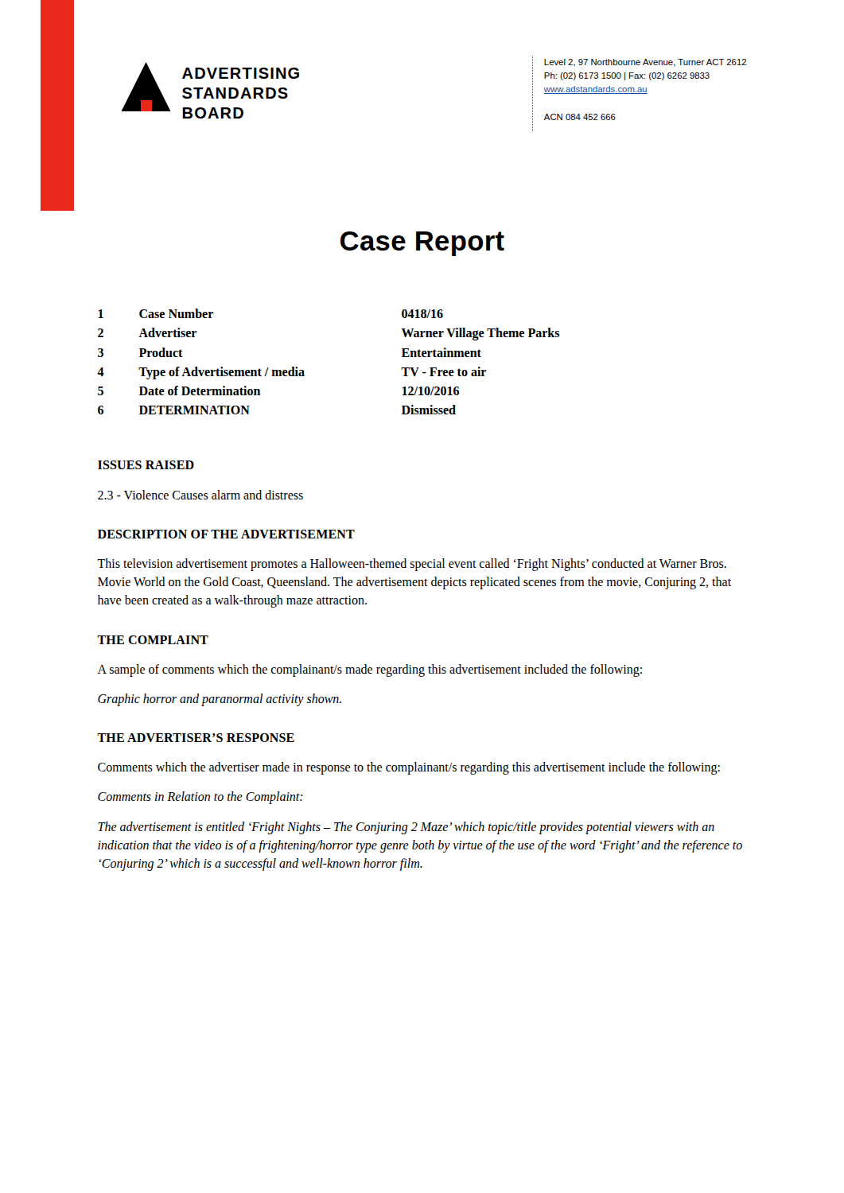ADVERTISING
STANDARDS
BOARD
Level 2, 97 Northbourne Avenue, Turner ACT 2612
Ph: (02) 6173 1500 | Fax: (02) 6262 9833
www.adstandards.com.au
ACN 084 452 666
Case Report
| 1 | Case Number | 0418/16 |
| 2 | Advertiser | Warner Village Theme Parks |
| 3 | Product | Entertainment |
| 4 | Type of Advertisement / media | TV - Free to air |
| 5 | Date of Determination | 12/10/2016 |
| 6 | DETERMINATION | Dismissed |
Issues Raised
2.3 - Violence Causes alarm and distress
Description of the Advertisement
This television advertisement promotes a Halloween-themed special event called ‘Fright Nights’ conducted at Warner Bros. Movie World on the Gold Coast, Queensland. The advertisement depicts replicated scenes from the movie, Conjuring 2, that have been created as a walk-through maze attraction.
The Complaint
A sample of comments which the complainant/s made regarding this advertisement included the following:
Graphic horror and paranormal activity shown.
The Advertiser’s Response
Comments which the advertiser made in response to the complainant/s regarding this advertisement include the following:
Comments in Relation to the Complaint:
The advertisement is entitled ‘Fright Nights – The Conjuring 2 Maze’ which topic/title provides potential viewers with an indication that the video is of a frightening/horror type genre both by virtue of the use of the word ‘Fright’ and the reference to ‘Conjuring 2’ which is a successful and well-known horror film.